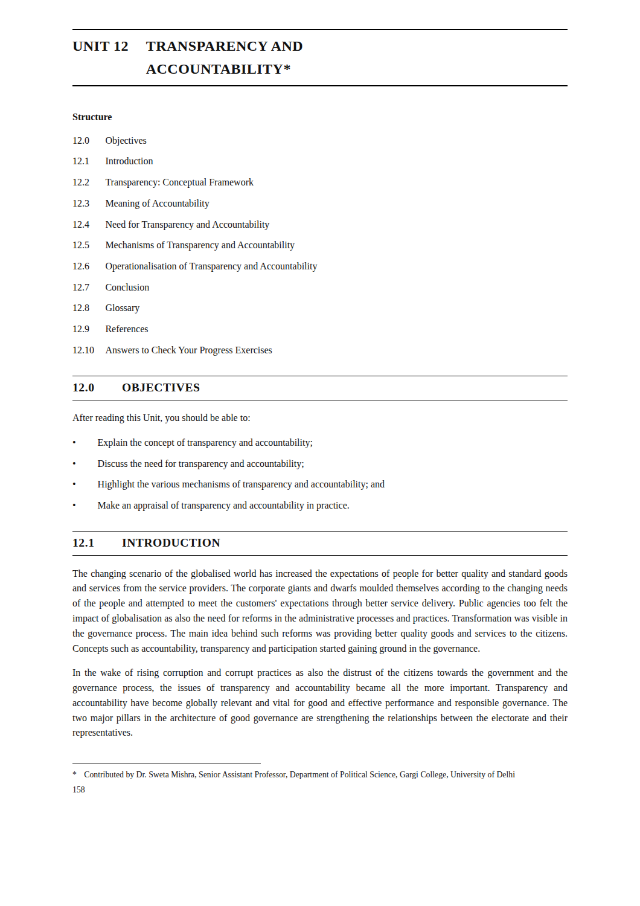UNIT 12 TRANSPARENCY AND
ACCOUNTABILITY*
Structure
12.0 Objectives
12.1 Introduction
12.2 Transparency: Conceptual Framework
12.3 Meaning of Accountability
12.4 Need for Transparency and Accountability
12.5 Mechanisms of Transparency and Accountability
12.6 Operationalisation of Transparency and Accountability
12.7 Conclusion
12.8 Glossary
12.9 References
12.10 Answers to Check Your Progress Exercises
12.0 OBJECTIVES
After reading this Unit, you should be able to:
•Explain the concept of transparency and accountability;
•Discuss the need for transparency and accountability;
•Highlight the various mechanisms of transparency and accountability; and
•Make an appraisal of transparency and accountability in practice.
12.1 INTRODUCTION
The changing scenario of the globalised world has increased the expectations of people for better quality and standard goods and services from the service providers. The corporate giants and dwarfs moulded themselves according to the changing needs of the people and attempted to meet the customers' expectations through better service delivery. Public agencies too felt the impact of globalisation as also the need for reforms in the administrative processes and practices. Transformation was visible in the governance process. The main idea behind such reforms was providing better quality goods and services to the citizens. Concepts such as accountability, transparency and participation started gaining ground in the governance.
In the wake of rising corruption and corrupt practices as also the distrust of the citizens towards the government and the governance process, the issues of transparency and accountability became all the more important. Transparency and accountability have become globally relevant and vital for good and effective performance and responsible governance. The two major pillars in the architecture of good governance are strengthening the relationships between the electorate and their representatives.
* Contributed by Dr. Sweta Mishra, Senior Assistant Professor, Department of Political Science, Gargi College, University of Delhi
158